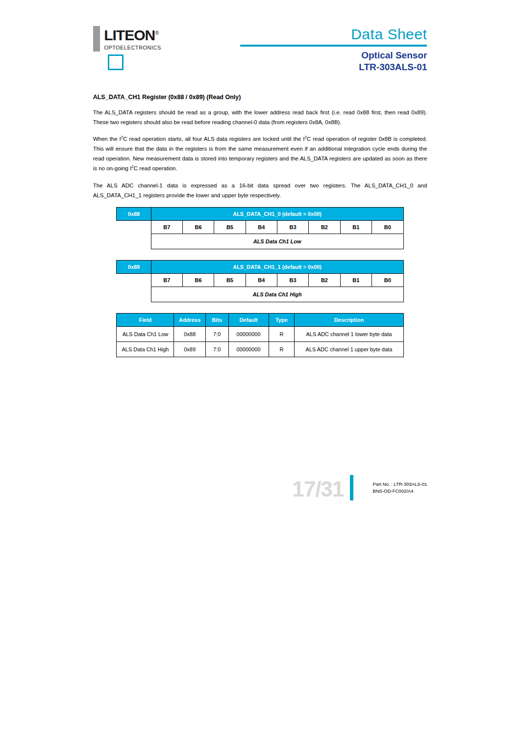LITEON®
OPTOELECTRONICS
Data Sheet
Optical Sensor
LTR-303ALS-01
ALS_DATA_CH1 Register (0x88 / 0x89) (Read Only)
The ALS_DATA registers should be read as a group, with the lower address read back first (i.e. read 0x88 first, then read 0x89). These two registers should also be read before reading channel-0 data (from registers 0x8A, 0x8B).
When the I2C read operation starts, all four ALS data registers are locked until the I2C read operation of register 0x8B is completed. This will ensure that the data in the registers is from the same measurement even if an additional integration cycle ends during the read operation. New measurement data is stored into temporary registers and the ALS_DATA registers are updated as soon as there is no on-going I2C read operation.
The ALS ADC channel-1 data is expressed as a 16-bit data spread over two registers. The ALS_DATA_CH1_0 and ALS_DATA_CH1_1 registers provide the lower and upper byte respectively.
| 0x88 | ALS_DATA_CH1_0 (default = 0x00) |
| | B7 | B6 | B5 | B4 | B3 | B2 | B1 | B0 |
| | ALS Data Ch1 Low |
| 0x89 | ALS_DATA_CH1_1 (default = 0x00) |
| | B7 | B6 | B5 | B4 | B3 | B2 | B1 | B0 |
| | ALS Data Ch1 High |
| Field | Address | Bits | Default | Type | Description |
| --- | --- | --- | --- | --- | --- |
| ALS Data Ch1 Low | 0x88 | 7:0 | 00000000 | R | ALS ADC channel 1 lower byte data |
| ALS Data Ch1 High | 0x89 | 7:0 | 00000000 | R | ALS ADC channel 1 upper byte data |
17/31
Part No. : LTR-303ALS-01
BNS-OD-FC002/A4